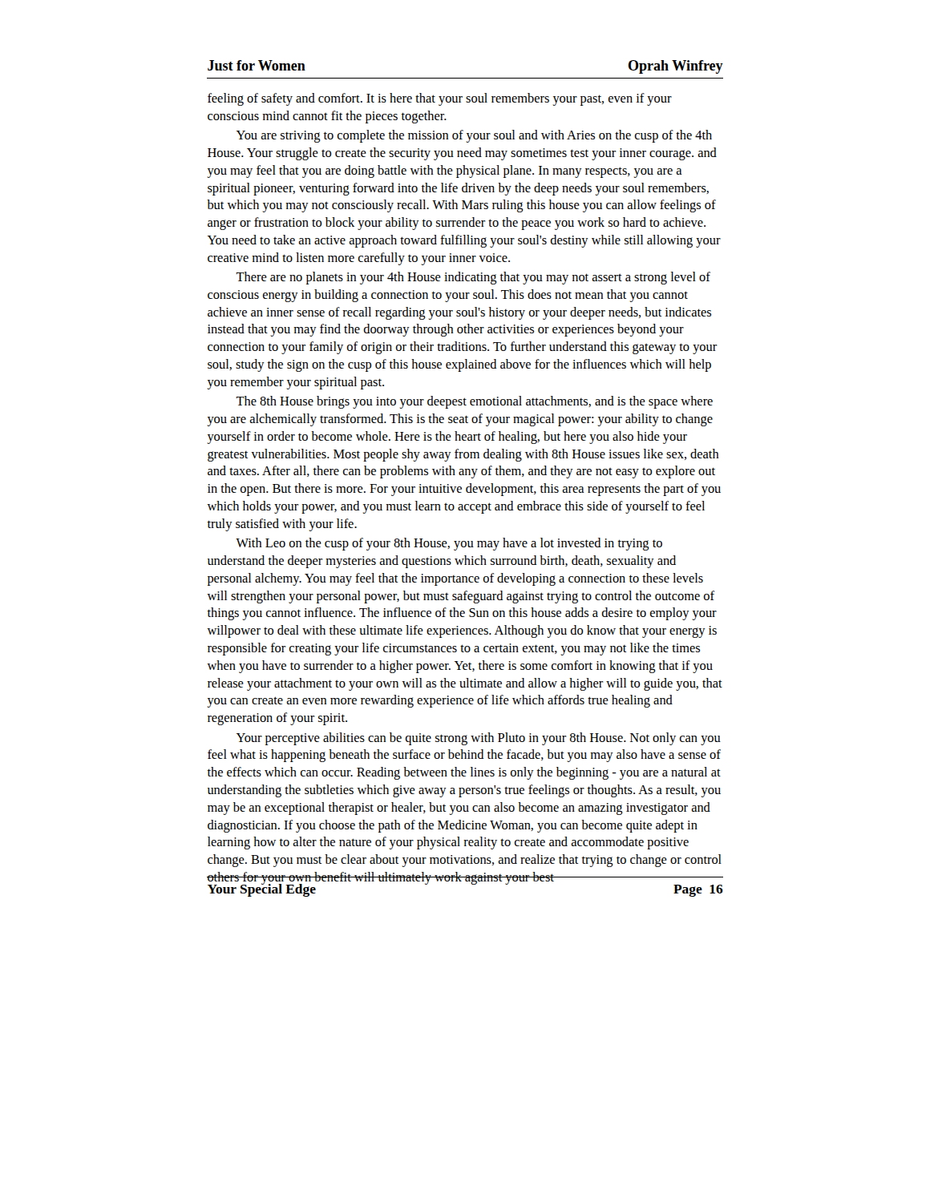Just for Women Oprah Winfrey
feeling of safety and comfort. It is here that your soul remembers your past, even if your conscious mind cannot fit the pieces together.
You are striving to complete the mission of your soul and with Aries on the cusp of the 4th House. Your struggle to create the security you need may sometimes test your inner courage. and you may feel that you are doing battle with the physical plane. In many respects, you are a spiritual pioneer, venturing forward into the life driven by the deep needs your soul remembers, but which you may not consciously recall. With Mars ruling this house you can allow feelings of anger or frustration to block your ability to surrender to the peace you work so hard to achieve. You need to take an active approach toward fulfilling your soul's destiny while still allowing your creative mind to listen more carefully to your inner voice.
There are no planets in your 4th House indicating that you may not assert a strong level of conscious energy in building a connection to your soul. This does not mean that you cannot achieve an inner sense of recall regarding your soul's history or your deeper needs, but indicates instead that you may find the doorway through other activities or experiences beyond your connection to your family of origin or their traditions. To further understand this gateway to your soul, study the sign on the cusp of this house explained above for the influences which will help you remember your spiritual past.
The 8th House brings you into your deepest emotional attachments, and is the space where you are alchemically transformed. This is the seat of your magical power: your ability to change yourself in order to become whole. Here is the heart of healing, but here you also hide your greatest vulnerabilities. Most people shy away from dealing with 8th House issues like sex, death and taxes. After all, there can be problems with any of them, and they are not easy to explore out in the open. But there is more. For your intuitive development, this area represents the part of you which holds your power, and you must learn to accept and embrace this side of yourself to feel truly satisfied with your life.
With Leo on the cusp of your 8th House, you may have a lot invested in trying to understand the deeper mysteries and questions which surround birth, death, sexuality and personal alchemy. You may feel that the importance of developing a connection to these levels will strengthen your personal power, but must safeguard against trying to control the outcome of things you cannot influence. The influence of the Sun on this house adds a desire to employ your willpower to deal with these ultimate life experiences. Although you do know that your energy is responsible for creating your life circumstances to a certain extent, you may not like the times when you have to surrender to a higher power. Yet, there is some comfort in knowing that if you release your attachment to your own will as the ultimate and allow a higher will to guide you, that you can create an even more rewarding experience of life which affords true healing and regeneration of your spirit.
Your perceptive abilities can be quite strong with Pluto in your 8th House. Not only can you feel what is happening beneath the surface or behind the facade, but you may also have a sense of the effects which can occur. Reading between the lines is only the beginning - you are a natural at understanding the subtleties which give away a person's true feelings or thoughts. As a result, you may be an exceptional therapist or healer, but you can also become an amazing investigator and diagnostician. If you choose the path of the Medicine Woman, you can become quite adept in learning how to alter the nature of your physical reality to create and accommodate positive change. But you must be clear about your motivations, and realize that trying to change or control others for your own benefit will ultimately work against your best
Your Special Edge Page 16